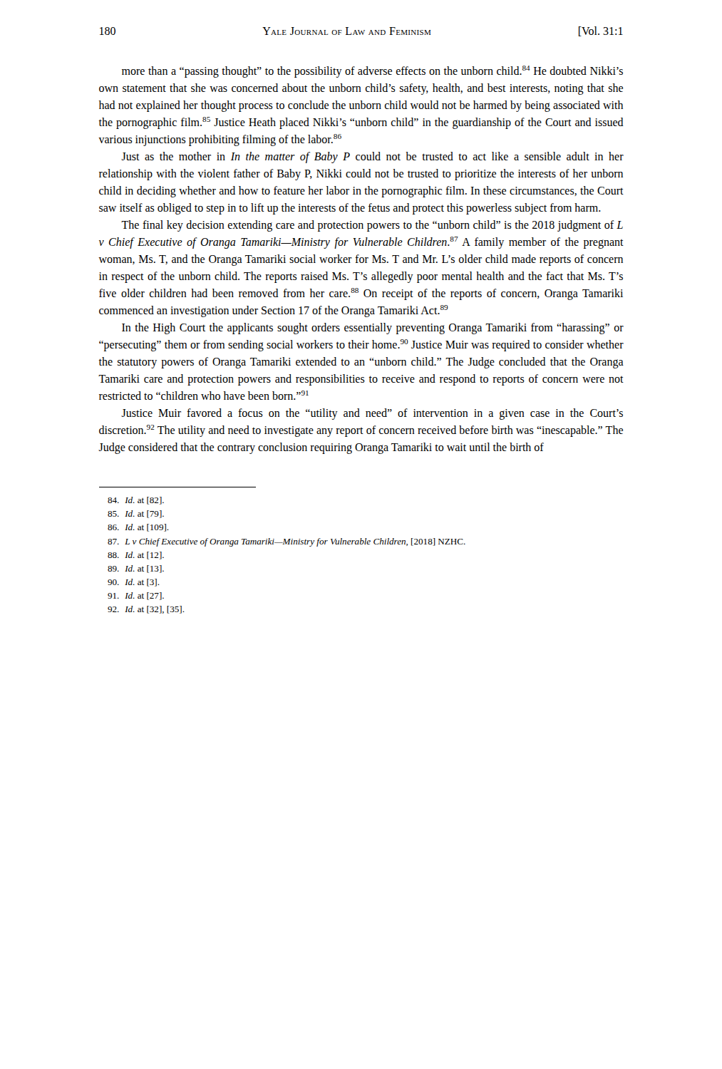180 Yale Journal of Law and Feminism [Vol. 31:1
more than a “passing thought” to the possibility of adverse effects on the unborn child.84 He doubted Nikki’s own statement that she was concerned about the unborn child’s safety, health, and best interests, noting that she had not explained her thought process to conclude the unborn child would not be harmed by being associated with the pornographic film.85 Justice Heath placed Nikki’s “unborn child” in the guardianship of the Court and issued various injunctions prohibiting filming of the labor.86
Just as the mother in In the matter of Baby P could not be trusted to act like a sensible adult in her relationship with the violent father of Baby P, Nikki could not be trusted to prioritize the interests of her unborn child in deciding whether and how to feature her labor in the pornographic film. In these circumstances, the Court saw itself as obliged to step in to lift up the interests of the fetus and protect this powerless subject from harm.
The final key decision extending care and protection powers to the “unborn child” is the 2018 judgment of L v Chief Executive of Oranga Tamariki—Ministry for Vulnerable Children.87 A family member of the pregnant woman, Ms. T, and the Oranga Tamariki social worker for Ms. T and Mr. L’s older child made reports of concern in respect of the unborn child. The reports raised Ms. T’s allegedly poor mental health and the fact that Ms. T’s five older children had been removed from her care.88 On receipt of the reports of concern, Oranga Tamariki commenced an investigation under Section 17 of the Oranga Tamariki Act.89
In the High Court the applicants sought orders essentially preventing Oranga Tamariki from “harassing” or “persecuting” them or from sending social workers to their home.90 Justice Muir was required to consider whether the statutory powers of Oranga Tamariki extended to an “unborn child.” The Judge concluded that the Oranga Tamariki care and protection powers and responsibilities to receive and respond to reports of concern were not restricted to “children who have been born.”91
Justice Muir favored a focus on the “utility and need” of intervention in a given case in the Court’s discretion.92 The utility and need to investigate any report of concern received before birth was “inescapable.” The Judge considered that the contrary conclusion requiring Oranga Tamariki to wait until the birth of
84. Id. at [82].
85. Id. at [79].
86. Id. at [109].
87. L v Chief Executive of Oranga Tamariki—Ministry for Vulnerable Children, [2018] NZHC.
88. Id. at [12].
89. Id. at [13].
90. Id. at [3].
91. Id. at [27].
92. Id. at [32], [35].